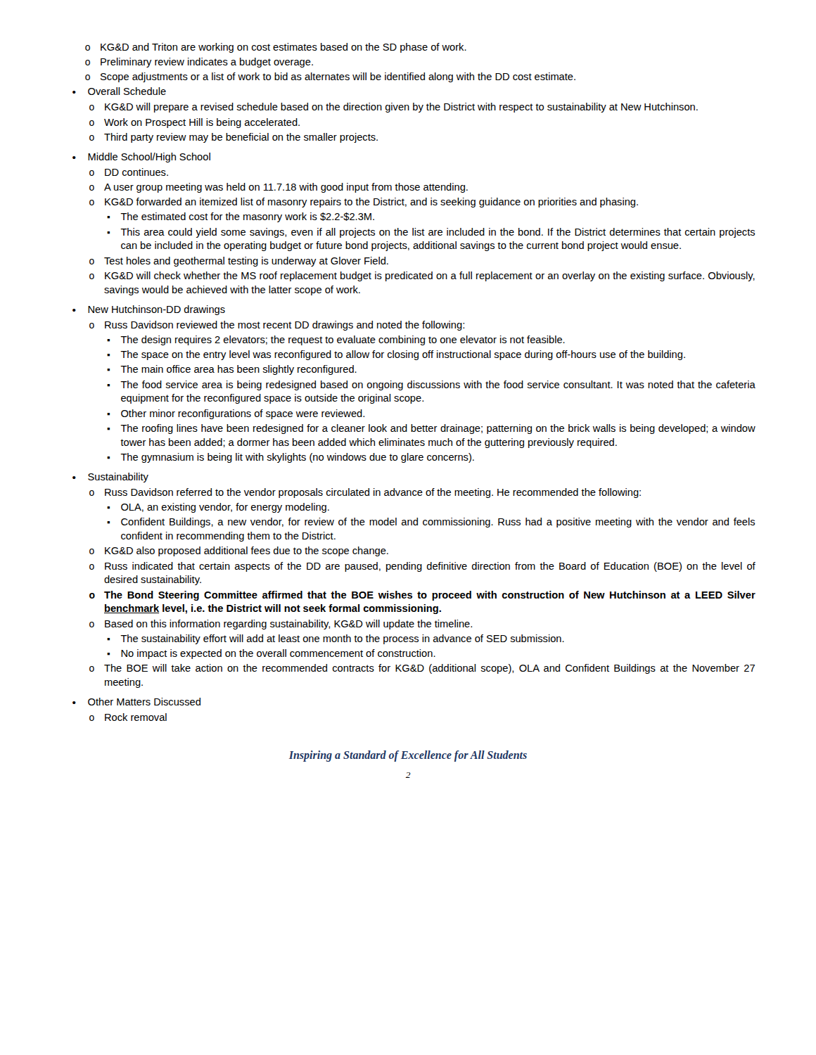KG&D and Triton are working on cost estimates based on the SD phase of work.
Preliminary review indicates a budget overage.
Scope adjustments or a list of work to bid as alternates will be identified along with the DD cost estimate.
Overall Schedule
KG&D will prepare a revised schedule based on the direction given by the District with respect to sustainability at New Hutchinson.
Work on Prospect Hill is being accelerated.
Third party review may be beneficial on the smaller projects.
Middle School/High School
DD continues.
A user group meeting was held on 11.7.18 with good input from those attending.
KG&D forwarded an itemized list of masonry repairs to the District, and is seeking guidance on priorities and phasing.
The estimated cost for the masonry work is $2.2-$2.3M.
This area could yield some savings, even if all projects on the list are included in the bond. If the District determines that certain projects can be included in the operating budget or future bond projects, additional savings to the current bond project would ensue.
Test holes and geothermal testing is underway at Glover Field.
KG&D will check whether the MS roof replacement budget is predicated on a full replacement or an overlay on the existing surface. Obviously, savings would be achieved with the latter scope of work.
New Hutchinson-DD drawings
Russ Davidson reviewed the most recent DD drawings and noted the following:
The design requires 2 elevators; the request to evaluate combining to one elevator is not feasible.
The space on the entry level was reconfigured to allow for closing off instructional space during off-hours use of the building.
The main office area has been slightly reconfigured.
The food service area is being redesigned based on ongoing discussions with the food service consultant. It was noted that the cafeteria equipment for the reconfigured space is outside the original scope.
Other minor reconfigurations of space were reviewed.
The roofing lines have been redesigned for a cleaner look and better drainage; patterning on the brick walls is being developed; a window tower has been added; a dormer has been added which eliminates much of the guttering previously required.
The gymnasium is being lit with skylights (no windows due to glare concerns).
Sustainability
Russ Davidson referred to the vendor proposals circulated in advance of the meeting. He recommended the following:
OLA, an existing vendor, for energy modeling.
Confident Buildings, a new vendor, for review of the model and commissioning. Russ had a positive meeting with the vendor and feels confident in recommending them to the District.
KG&D also proposed additional fees due to the scope change.
Russ indicated that certain aspects of the DD are paused, pending definitive direction from the Board of Education (BOE) on the level of desired sustainability.
The Bond Steering Committee affirmed that the BOE wishes to proceed with construction of New Hutchinson at a LEED Silver benchmark level, i.e. the District will not seek formal commissioning.
Based on this information regarding sustainability, KG&D will update the timeline.
The sustainability effort will add at least one month to the process in advance of SED submission.
No impact is expected on the overall commencement of construction.
The BOE will take action on the recommended contracts for KG&D (additional scope), OLA and Confident Buildings at the November 27 meeting.
Other Matters Discussed
Rock removal
Inspiring a Standard of Excellence for All Students
2